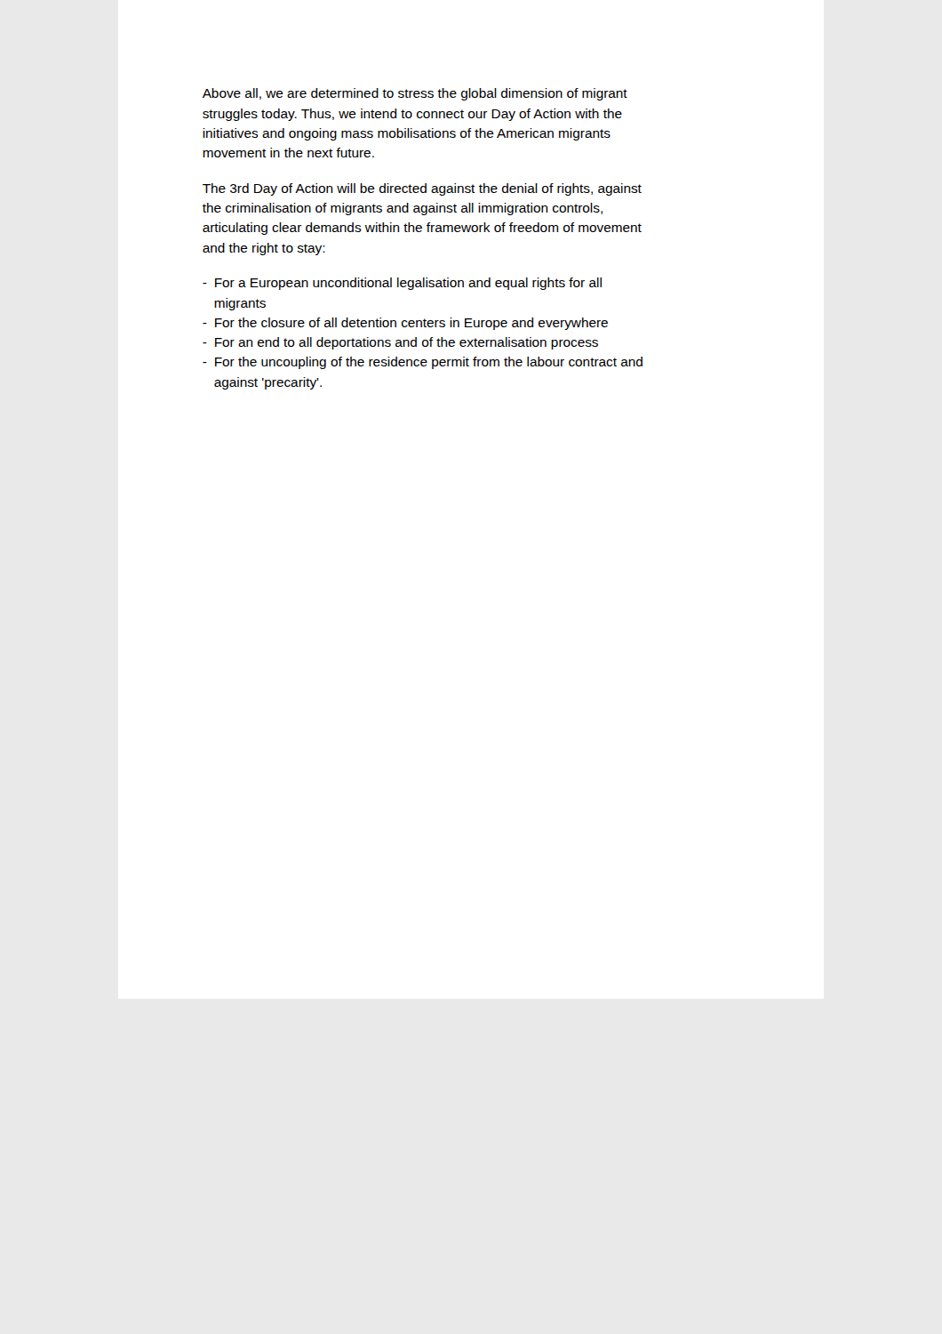Above all, we are determined to stress the global dimension of migrant struggles today. Thus, we intend to connect our Day of Action with the initiatives and ongoing mass mobilisations of the American migrants movement in the next future.
The 3rd Day of Action will be directed against the denial of rights, against the criminalisation of migrants and against all immigration controls, articulating clear demands within the framework of freedom of movement and the right to stay:
For a European unconditional legalisation and equal rights for all migrants
For the closure of all detention centers in Europe and everywhere
For an end to all deportations and of the externalisation process
For the uncoupling of the residence permit from the labour contract and against 'precarity'.